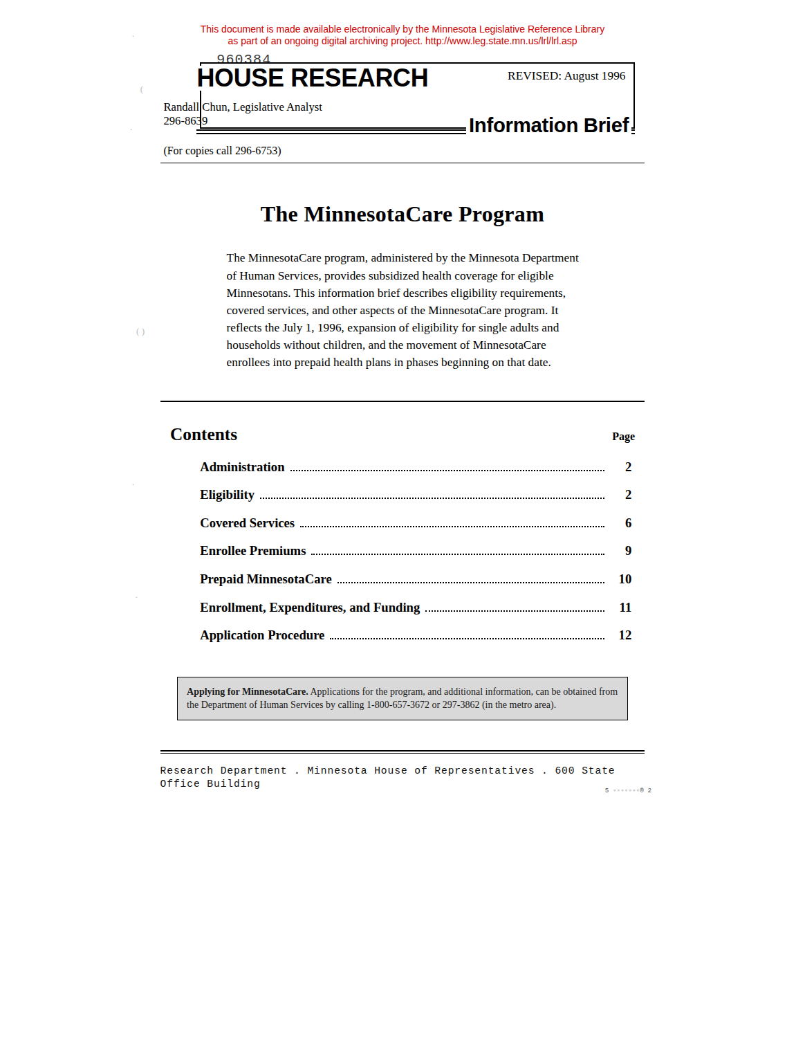· ( · ( ) · ·
This document is made available electronically by the Minnesota Legislative Reference Library
as part of an ongoing digital archiving project. http://www.leg.state.mn.us/lrl/lrl.asp
960384
HOUSE RESEARCH
REVISED: August 1996
Information Brief
Randall Chun, Legislative Analyst
296-8639
(For copies call 296-6753)
The MinnesotaCare Program
The MinnesotaCare program, administered by the Minnesota Department of Human Services, provides subsidized health coverage for eligible Minnesotans. This information brief describes eligibility requirements, covered services, and other aspects of the MinnesotaCare program. It reflects the July 1, 1996, expansion of eligibility for single adults and households without children, and the movement of MinnesotaCare enrollees into prepaid health plans in phases beginning on that date.
Contents
Page
Administration 2
Eligibility 2
Covered Services 6
Enrollee Premiums 9
Prepaid MinnesotaCare 10
Enrollment, Expenditures, and Funding 11
Application Procedure 12
Applying for MinnesotaCare. Applications for the program, and additional information, can be obtained from the Department of Human Services by calling 1-800-657-3672 or 297-3862 (in the metro area).
Research Department . Minnesota House of Representatives . 600 State Office Building 5 ◦◦◦◦◦◦◦® 2